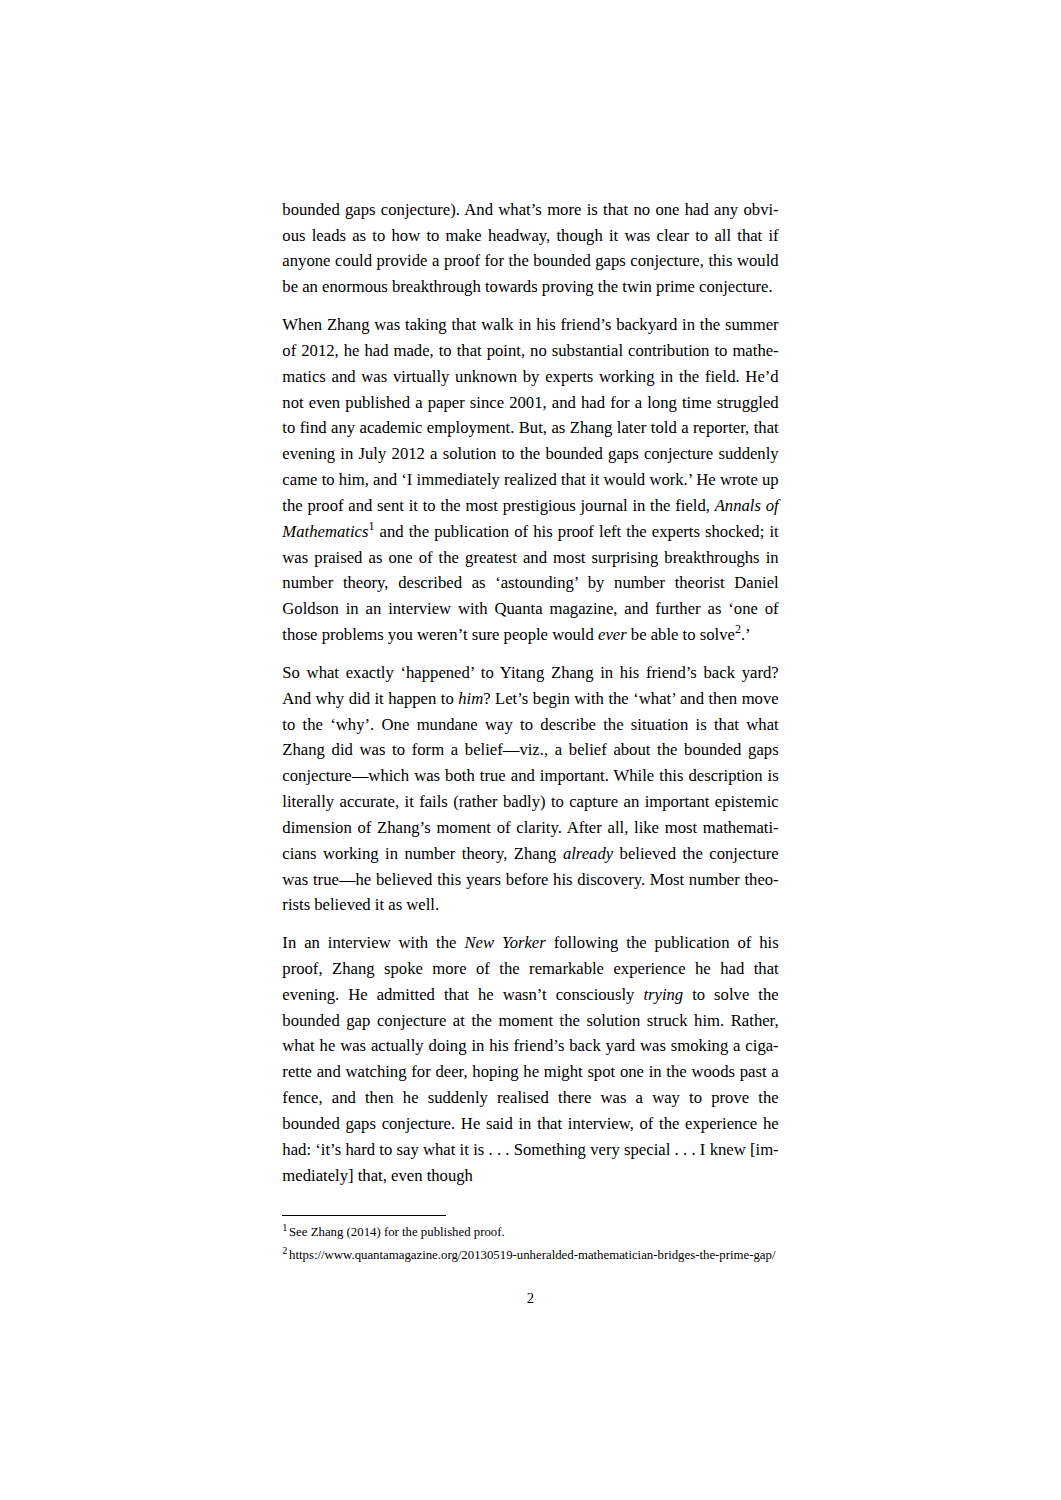bounded gaps conjecture). And what’s more is that no one had any obvious leads as to how to make headway, though it was clear to all that if anyone could provide a proof for the bounded gaps conjecture, this would be an enormous breakthrough towards proving the twin prime conjecture.
When Zhang was taking that walk in his friend’s backyard in the summer of 2012, he had made, to that point, no substantial contribution to mathematics and was virtually unknown by experts working in the field. He’d not even published a paper since 2001, and had for a long time struggled to find any academic employment. But, as Zhang later told a reporter, that evening in July 2012 a solution to the bounded gaps conjecture suddenly came to him, and ‘I immediately realized that it would work.’ He wrote up the proof and sent it to the most prestigious journal in the field, Annals of Mathematics1 and the publication of his proof left the experts shocked; it was praised as one of the greatest and most surprising breakthroughs in number theory, described as ‘astounding’ by number theorist Daniel Goldson in an interview with Quanta magazine, and further as ‘one of those problems you weren’t sure people would ever be able to solve2.’
So what exactly ‘happened’ to Yitang Zhang in his friend’s back yard? And why did it happen to him? Let’s begin with the ‘what’ and then move to the ‘why’. One mundane way to describe the situation is that what Zhang did was to form a belief—viz., a belief about the bounded gaps conjecture—which was both true and important. While this description is literally accurate, it fails (rather badly) to capture an important epistemic dimension of Zhang’s moment of clarity. After all, like most mathematicians working in number theory, Zhang already believed the conjecture was true—he believed this years before his discovery. Most number theorists believed it as well.
In an interview with the New Yorker following the publication of his proof, Zhang spoke more of the remarkable experience he had that evening. He admitted that he wasn’t consciously trying to solve the bounded gap conjecture at the moment the solution struck him. Rather, what he was actually doing in his friend’s back yard was smoking a cigarette and watching for deer, hoping he might spot one in the woods past a fence, and then he suddenly realised there was a way to prove the bounded gaps conjecture. He said in that interview, of the experience he had: ‘it’s hard to say what it is . . . Something very special . . . I knew [immediately] that, even though
1 See Zhang (2014) for the published proof.
2 https://www.quantamagazine.org/20130519-unheralded-mathematician-bridges-the-prime-gap/
2